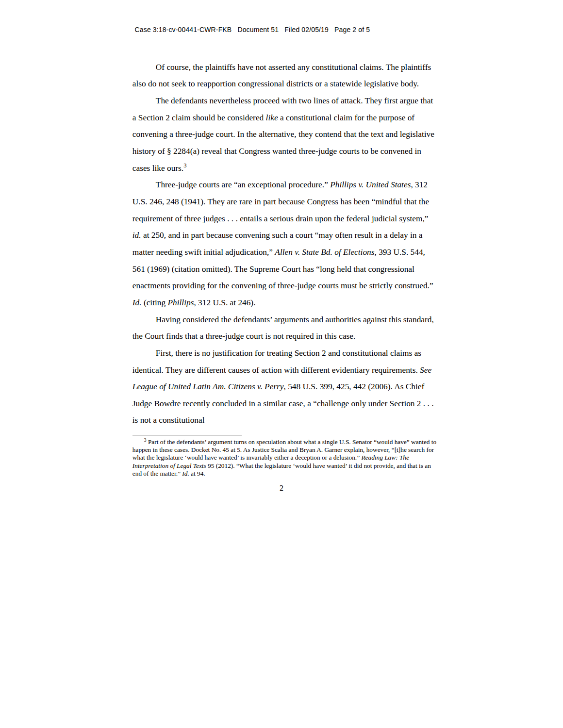Case 3:18-cv-00441-CWR-FKB Document 51 Filed 02/05/19 Page 2 of 5
Of course, the plaintiffs have not asserted any constitutional claims. The plaintiffs also do not seek to reapportion congressional districts or a statewide legislative body.
The defendants nevertheless proceed with two lines of attack. They first argue that a Section 2 claim should be considered like a constitutional claim for the purpose of convening a three-judge court. In the alternative, they contend that the text and legislative history of § 2284(a) reveal that Congress wanted three-judge courts to be convened in cases like ours.3
Three-judge courts are “an exceptional procedure.” Phillips v. United States, 312 U.S. 246, 248 (1941). They are rare in part because Congress has been “mindful that the requirement of three judges . . . entails a serious drain upon the federal judicial system,” id. at 250, and in part because convening such a court “may often result in a delay in a matter needing swift initial adjudication,” Allen v. State Bd. of Elections, 393 U.S. 544, 561 (1969) (citation omitted). The Supreme Court has “long held that congressional enactments providing for the convening of three-judge courts must be strictly construed.” Id. (citing Phillips, 312 U.S. at 246).
Having considered the defendants’ arguments and authorities against this standard, the Court finds that a three-judge court is not required in this case.
First, there is no justification for treating Section 2 and constitutional claims as identical. They are different causes of action with different evidentiary requirements. See League of United Latin Am. Citizens v. Perry, 548 U.S. 399, 425, 442 (2006). As Chief Judge Bowdre recently concluded in a similar case, a “challenge only under Section 2 . . . is not a constitutional
3 Part of the defendants’ argument turns on speculation about what a single U.S. Senator “would have” wanted to happen in these cases. Docket No. 45 at 5. As Justice Scalia and Bryan A. Garner explain, however, “[t]he search for what the legislature ‘would have wanted’ is invariably either a deception or a delusion.” Reading Law: The Interpretation of Legal Texts 95 (2012). “What the legislature ‘would have wanted’ it did not provide, and that is an end of the matter.” Id. at 94.
2